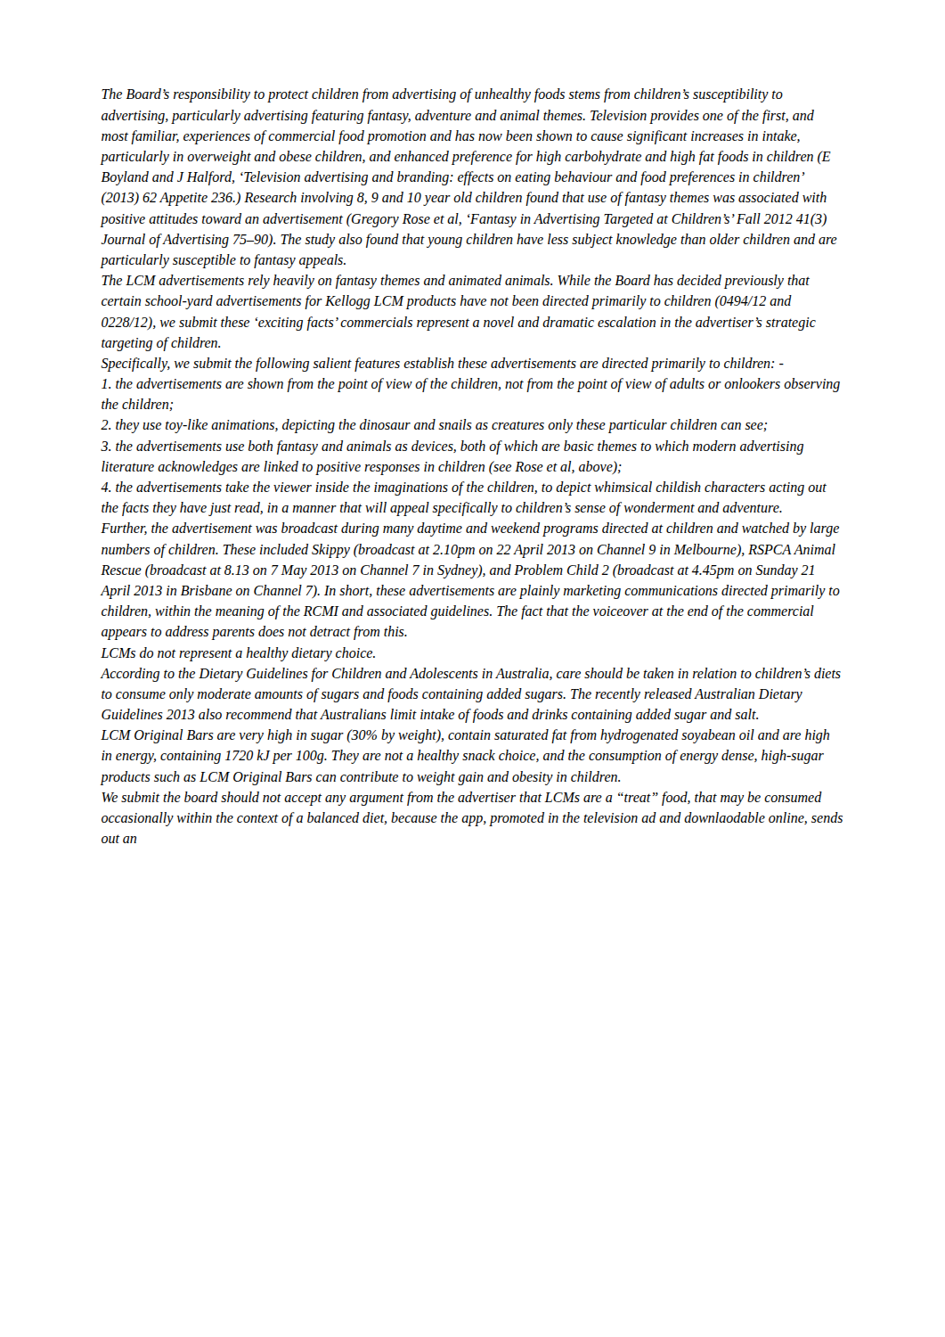The Board’s responsibility to protect children from advertising of unhealthy foods stems from children’s susceptibility to advertising, particularly advertising featuring fantasy, adventure and animal themes. Television provides one of the first, and most familiar, experiences of commercial food promotion and has now been shown to cause significant increases in intake, particularly in overweight and obese children, and enhanced preference for high carbohydrate and high fat foods in children (E Boyland and J Halford, ‘Television advertising and branding: effects on eating behaviour and food preferences in children’ (2013) 62 Appetite 236.) Research involving 8, 9 and 10 year old children found that use of fantasy themes was associated with positive attitudes toward an advertisement (Gregory Rose et al, ‘Fantasy in Advertising Targeted at Children’s’ Fall 2012 41(3) Journal of Advertising 75–90). The study also found that young children have less subject knowledge than older children and are particularly susceptible to fantasy appeals.
The LCM advertisements rely heavily on fantasy themes and animated animals. While the Board has decided previously that certain school-yard advertisements for Kellogg LCM products have not been directed primarily to children (0494/12 and 0228/12), we submit these ‘exciting facts’ commercials represent a novel and dramatic escalation in the advertiser’s strategic targeting of children.
Specifically, we submit the following salient features establish these advertisements are directed primarily to children: -
1. the advertisements are shown from the point of view of the children, not from the point of view of adults or onlookers observing the children;
2. they use toy-like animations, depicting the dinosaur and snails as creatures only these particular children can see;
3. the advertisements use both fantasy and animals as devices, both of which are basic themes to which modern advertising literature acknowledges are linked to positive responses in children (see Rose et al, above);
4. the advertisements take the viewer inside the imaginations of the children, to depict whimsical childish characters acting out the facts they have just read, in a manner that will appeal specifically to children’s sense of wonderment and adventure.
Further, the advertisement was broadcast during many daytime and weekend programs directed at children and watched by large numbers of children. These included Skippy (broadcast at 2.10pm on 22 April 2013 on Channel 9 in Melbourne), RSPCA Animal Rescue (broadcast at 8.13 on 7 May 2013 on Channel 7 in Sydney), and Problem Child 2 (broadcast at 4.45pm on Sunday 21 April 2013 in Brisbane on Channel 7). In short, these advertisements are plainly marketing communications directed primarily to children, within the meaning of the RCMI and associated guidelines. The fact that the voiceover at the end of the commercial appears to address parents does not detract from this.
LCMs do not represent a healthy dietary choice.
According to the Dietary Guidelines for Children and Adolescents in Australia, care should be taken in relation to children’s diets to consume only moderate amounts of sugars and foods containing added sugars. The recently released Australian Dietary Guidelines 2013 also recommend that Australians limit intake of foods and drinks containing added sugar and salt.
LCM Original Bars are very high in sugar (30% by weight), contain saturated fat from hydrogenated soyabean oil and are high in energy, containing 1720 kJ per 100g. They are not a healthy snack choice, and the consumption of energy dense, high-sugar products such as LCM Original Bars can contribute to weight gain and obesity in children.
We submit the board should not accept any argument from the advertiser that LCMs are a “treat” food, that may be consumed occasionally within the context of a balanced diet, because the app, promoted in the television ad and downlaodable online, sends out an